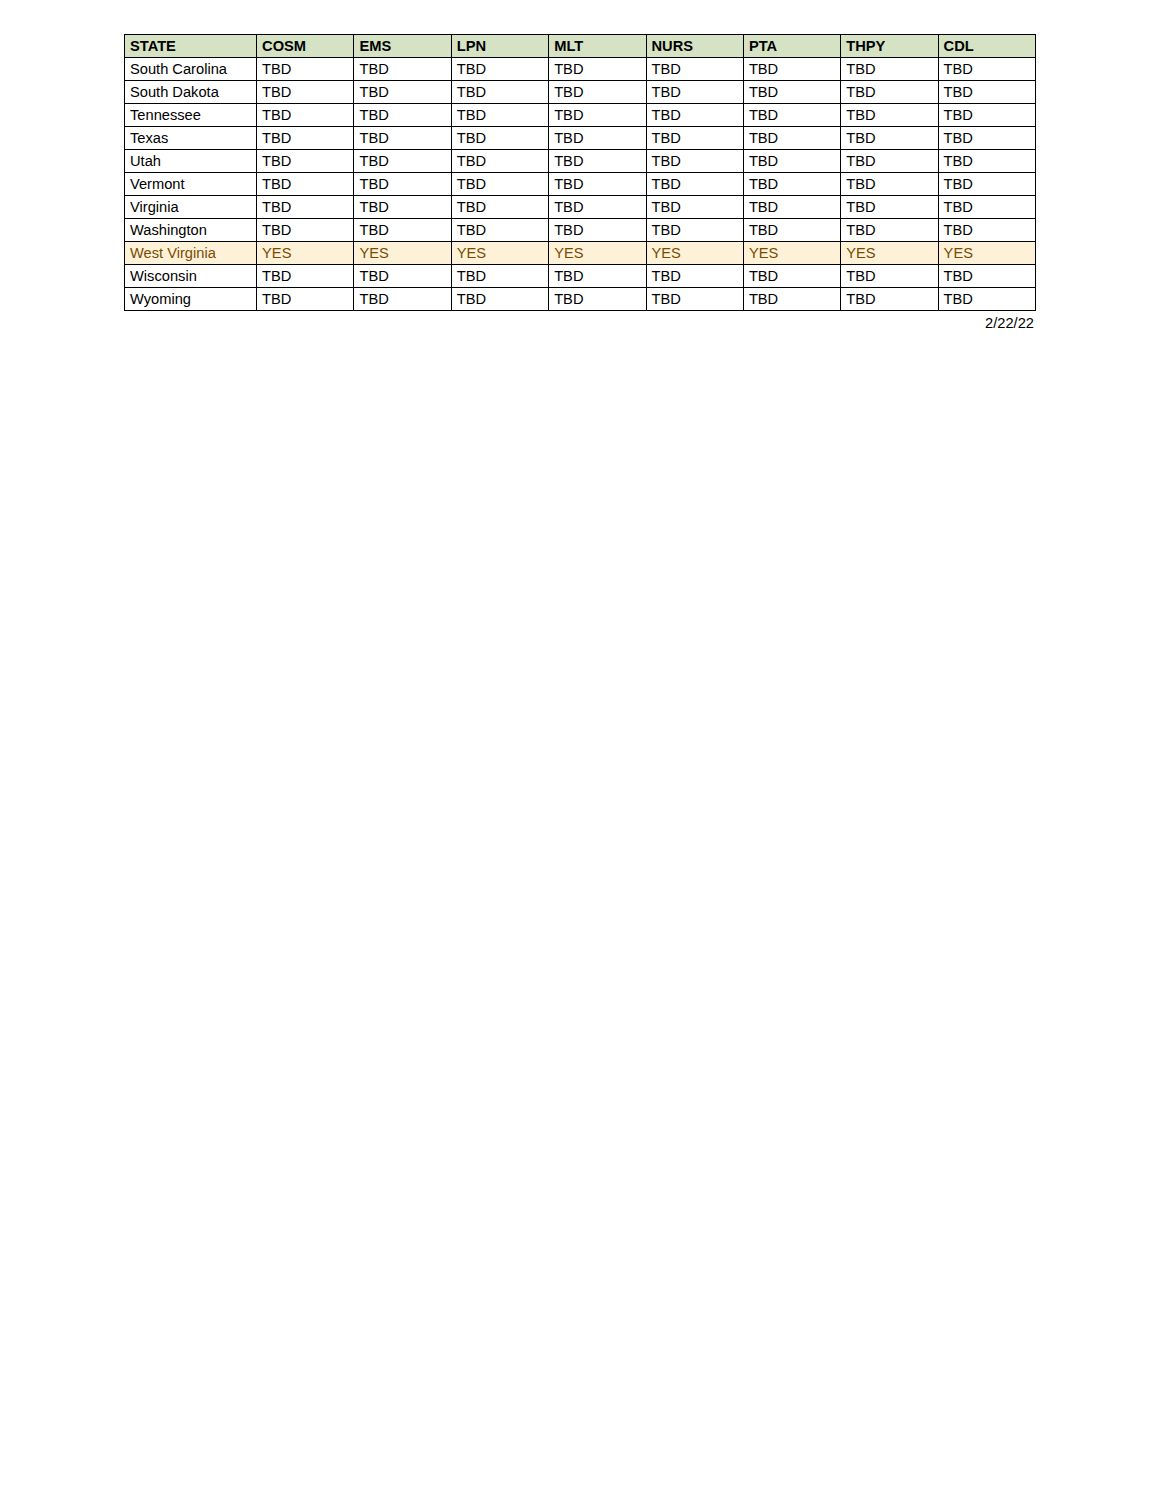| STATE | COSM | EMS | LPN | MLT | NURS | PTA | THPY | CDL |
| --- | --- | --- | --- | --- | --- | --- | --- | --- |
| South Carolina | TBD | TBD | TBD | TBD | TBD | TBD | TBD | TBD |
| South Dakota | TBD | TBD | TBD | TBD | TBD | TBD | TBD | TBD |
| Tennessee | TBD | TBD | TBD | TBD | TBD | TBD | TBD | TBD |
| Texas | TBD | TBD | TBD | TBD | TBD | TBD | TBD | TBD |
| Utah | TBD | TBD | TBD | TBD | TBD | TBD | TBD | TBD |
| Vermont | TBD | TBD | TBD | TBD | TBD | TBD | TBD | TBD |
| Virginia | TBD | TBD | TBD | TBD | TBD | TBD | TBD | TBD |
| Washington | TBD | TBD | TBD | TBD | TBD | TBD | TBD | TBD |
| West Virginia | YES | YES | YES | YES | YES | YES | YES | YES |
| Wisconsin | TBD | TBD | TBD | TBD | TBD | TBD | TBD | TBD |
| Wyoming | TBD | TBD | TBD | TBD | TBD | TBD | TBD | TBD |
2/22/22